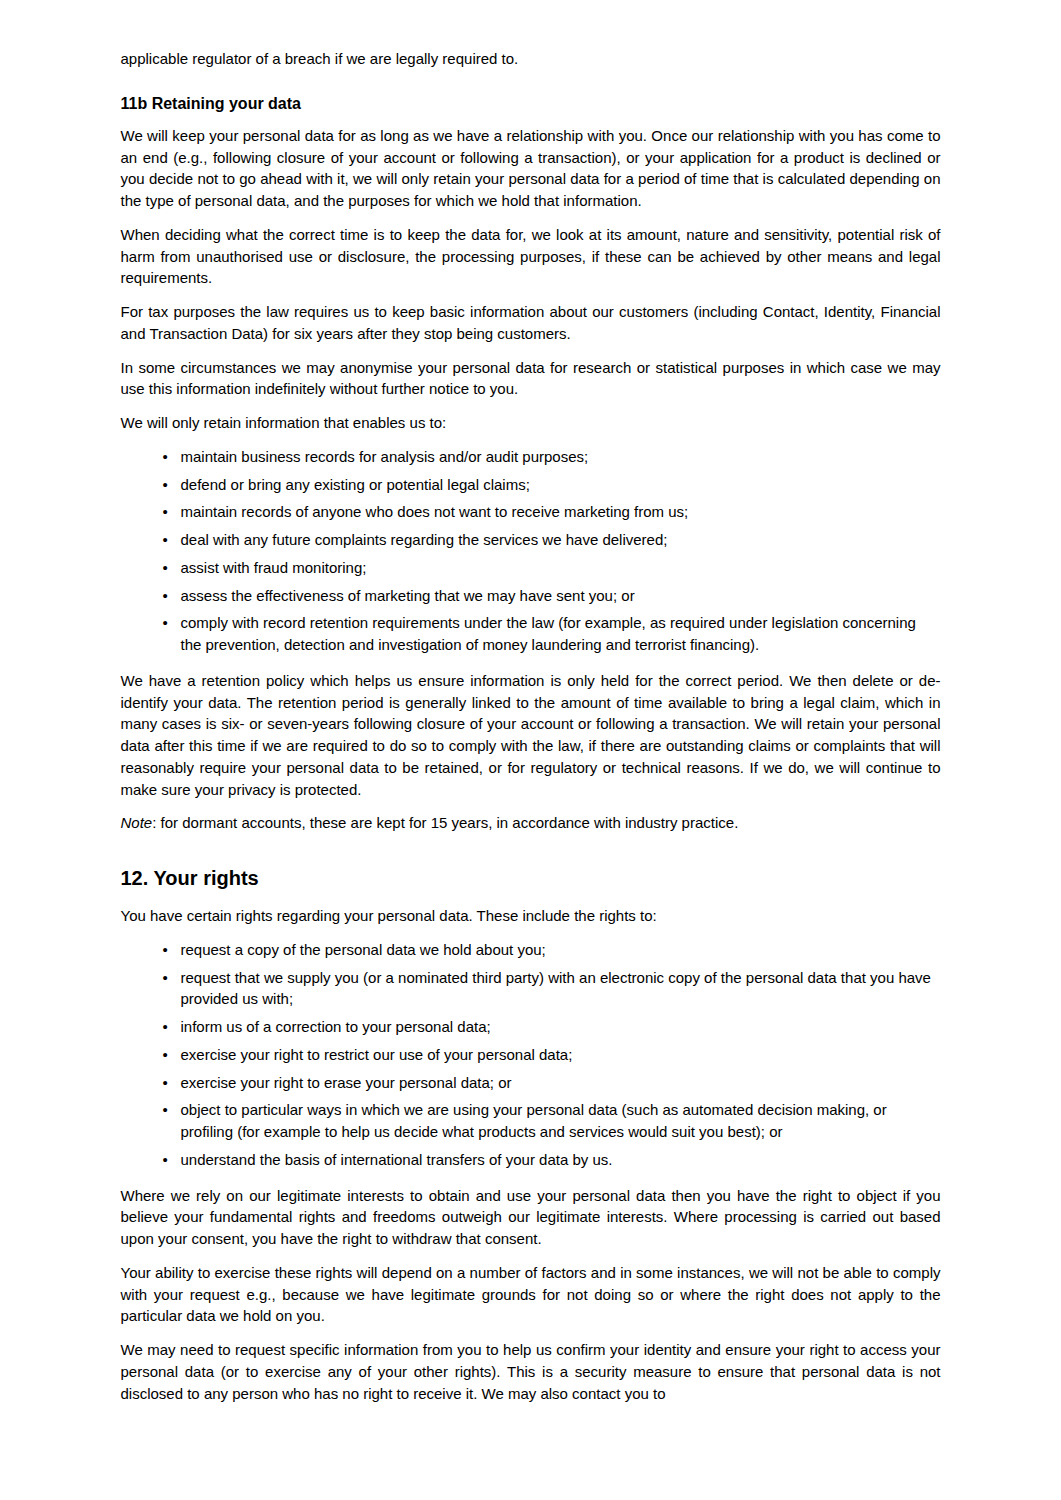applicable regulator of a breach if we are legally required to.
11b Retaining your data
We will keep your personal data for as long as we have a relationship with you. Once our relationship with you has come to an end (e.g., following closure of your account or following a transaction), or your application for a product is declined or you decide not to go ahead with it, we will only retain your personal data for a period of time that is calculated depending on the type of personal data, and the purposes for which we hold that information.
When deciding what the correct time is to keep the data for, we look at its amount, nature and sensitivity, potential risk of harm from unauthorised use or disclosure, the processing purposes, if these can be achieved by other means and legal requirements.
For tax purposes the law requires us to keep basic information about our customers (including Contact, Identity, Financial and Transaction Data) for six years after they stop being customers.
In some circumstances we may anonymise your personal data for research or statistical purposes in which case we may use this information indefinitely without further notice to you.
We will only retain information that enables us to:
maintain business records for analysis and/or audit purposes;
defend or bring any existing or potential legal claims;
maintain records of anyone who does not want to receive marketing from us;
deal with any future complaints regarding the services we have delivered;
assist with fraud monitoring;
assess the effectiveness of marketing that we may have sent you; or
comply with record retention requirements under the law (for example, as required under legislation concerning the prevention, detection and investigation of money laundering and terrorist financing).
We have a retention policy which helps us ensure information is only held for the correct period. We then delete or de-identify your data. The retention period is generally linked to the amount of time available to bring a legal claim, which in many cases is six- or seven-years following closure of your account or following a transaction. We will retain your personal data after this time if we are required to do so to comply with the law, if there are outstanding claims or complaints that will reasonably require your personal data to be retained, or for regulatory or technical reasons. If we do, we will continue to make sure your privacy is protected.
Note: for dormant accounts, these are kept for 15 years, in accordance with industry practice.
12. Your rights
You have certain rights regarding your personal data. These include the rights to:
request a copy of the personal data we hold about you;
request that we supply you (or a nominated third party) with an electronic copy of the personal data that you have provided us with;
inform us of a correction to your personal data;
exercise your right to restrict our use of your personal data;
exercise your right to erase your personal data; or
object to particular ways in which we are using your personal data (such as automated decision making, or profiling (for example to help us decide what products and services would suit you best); or
understand the basis of international transfers of your data by us.
Where we rely on our legitimate interests to obtain and use your personal data then you have the right to object if you believe your fundamental rights and freedoms outweigh our legitimate interests. Where processing is carried out based upon your consent, you have the right to withdraw that consent.
Your ability to exercise these rights will depend on a number of factors and in some instances, we will not be able to comply with your request e.g., because we have legitimate grounds for not doing so or where the right does not apply to the particular data we hold on you.
We may need to request specific information from you to help us confirm your identity and ensure your right to access your personal data (or to exercise any of your other rights). This is a security measure to ensure that personal data is not disclosed to any person who has no right to receive it. We may also contact you to